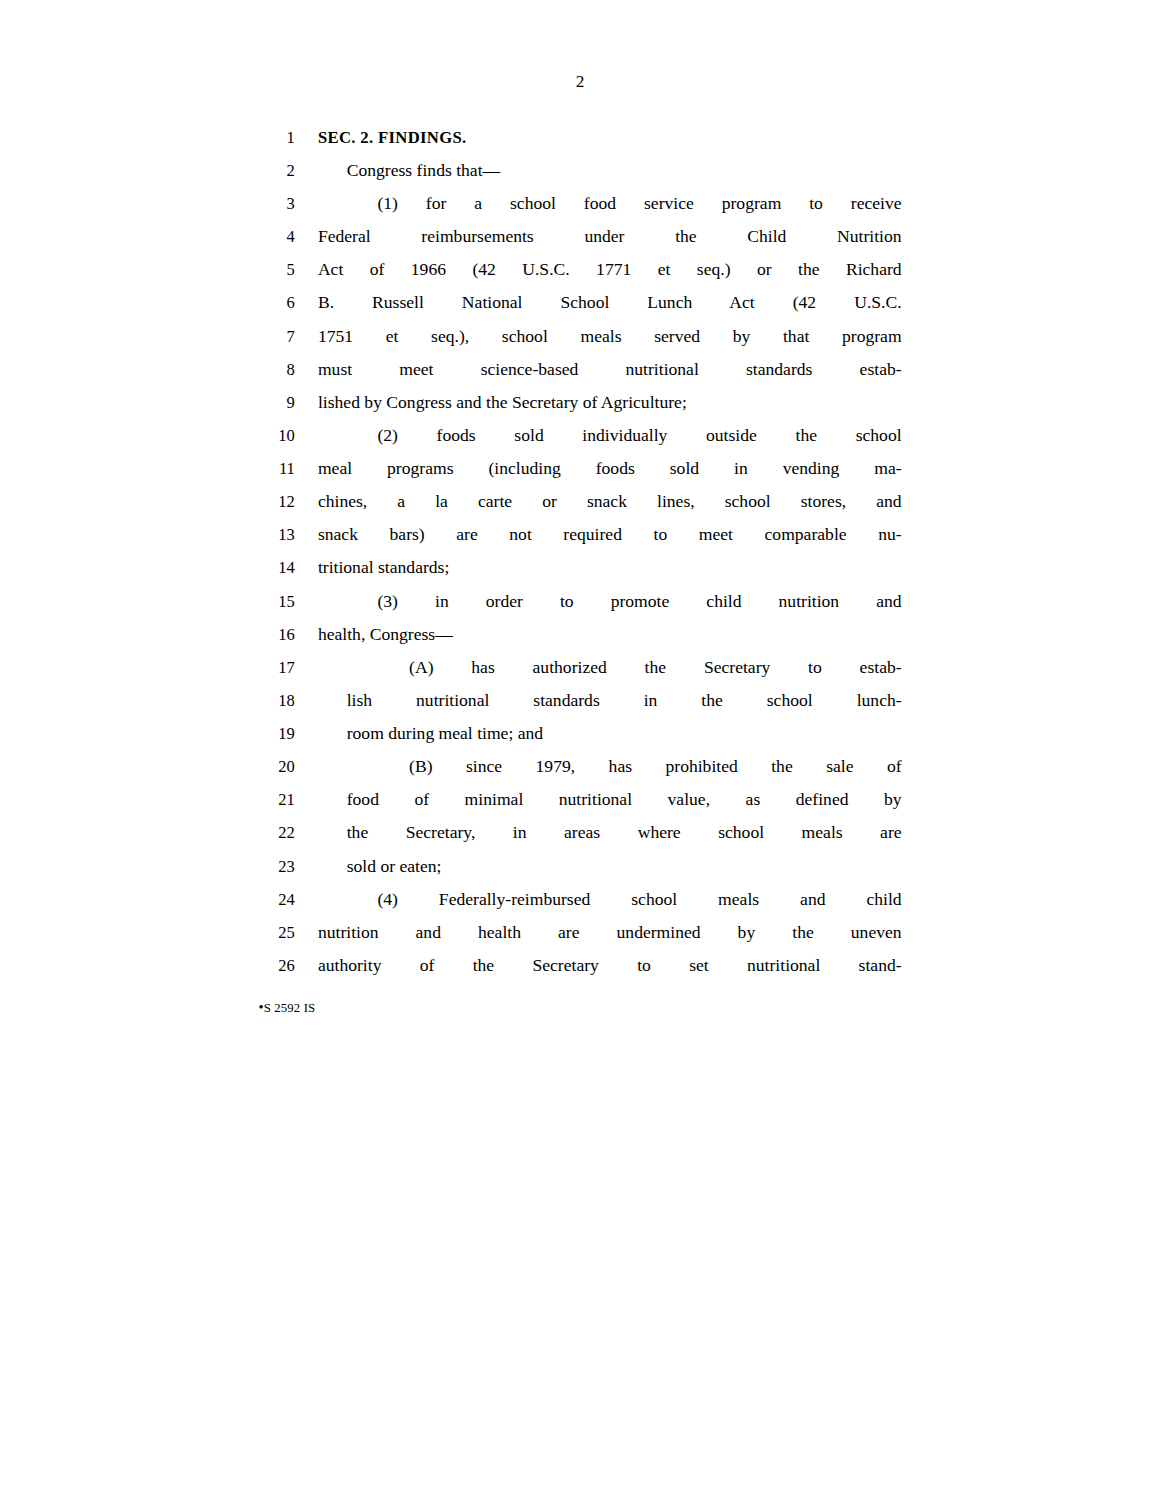2
SEC. 2. FINDINGS.
Congress finds that—
(1) for a school food service program to receive
Federal reimbursements under the Child Nutrition
Act of 1966 (42 U.S.C. 1771 et seq.) or the Richard
B. Russell National School Lunch Act (42 U.S.C.
1751 et seq.), school meals served by that program
must meet science-based nutritional standards estab-
lished by Congress and the Secretary of Agriculture;
(2) foods sold individually outside the school
meal programs (including foods sold in vending ma-
chines, a la carte or snack lines, school stores, and
snack bars) are not required to meet comparable nu-
tritional standards;
(3) in order to promote child nutrition and
health, Congress—
(A) has authorized the Secretary to estab-
lish nutritional standards in the school lunch-
room during meal time; and
(B) since 1979, has prohibited the sale of
food of minimal nutritional value, as defined by
the Secretary, in areas where school meals are
sold or eaten;
(4) Federally-reimbursed school meals and child
nutrition and health are undermined by the uneven
authority of the Secretary to set nutritional stand-
•S 2592 IS